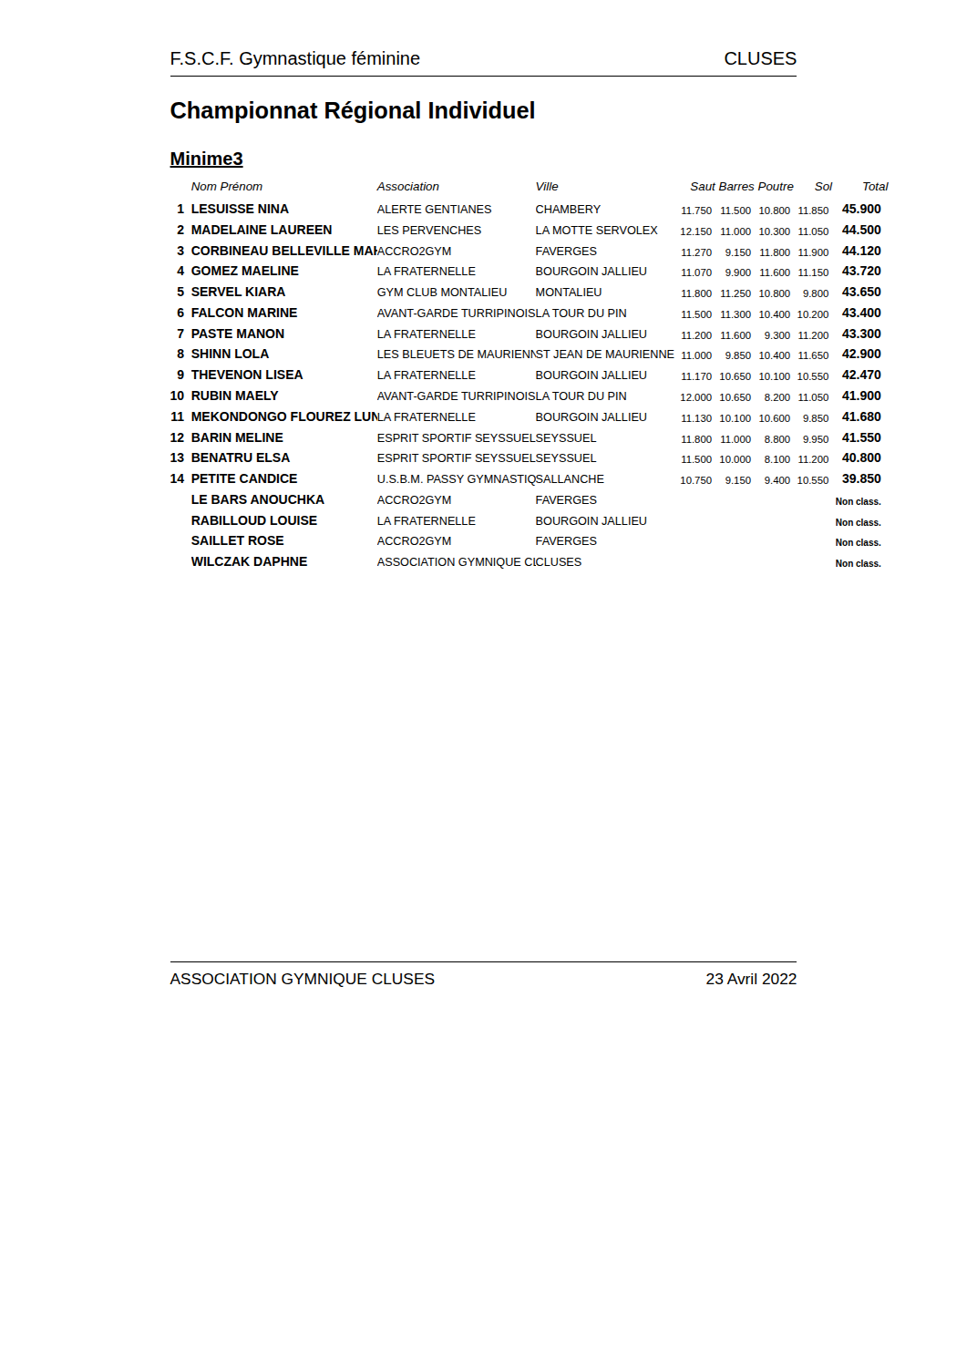F.S.C.F. Gymnastique féminine
CLUSES
Championnat Régional Individuel
Minime3
| | Nom Prénom | Association | Ville | Saut | Barres | Poutre | Sol | Total |
| --- | --- | --- | --- | --- | --- | --- | --- | --- |
| 1 | LESUISSE NINA | ALERTE GENTIANES | CHAMBERY | 11.750 | 11.500 | 10.800 | 11.850 | 45.900 |
| 2 | MADELAINE LAUREEN | LES PERVENCHES | LA MOTTE SERVOLEX | 12.150 | 11.000 | 10.300 | 11.050 | 44.500 |
| 3 | CORBINEAU BELLEVILLE MAH | ACCRO2GYM | FAVERGES | 11.270 | 9.150 | 11.800 | 11.900 | 44.120 |
| 4 | GOMEZ MAELINE | LA FRATERNELLE | BOURGOIN JALLIEU | 11.070 | 9.900 | 11.600 | 11.150 | 43.720 |
| 5 | SERVEL KIARA | GYM CLUB MONTALIEU | MONTALIEU | 11.800 | 11.250 | 10.800 | 9.800 | 43.650 |
| 6 | FALCON MARINE | AVANT-GARDE TURRIPINOIS | LA TOUR DU PIN | 11.500 | 11.300 | 10.400 | 10.200 | 43.400 |
| 7 | PASTE MANON | LA FRATERNELLE | BOURGOIN JALLIEU | 11.200 | 11.600 | 9.300 | 11.200 | 43.300 |
| 8 | SHINN LOLA | LES BLEUETS DE MAURIENN | ST JEAN DE MAURIENNE | 11.000 | 9.850 | 10.400 | 11.650 | 42.900 |
| 9 | THEVENON LISEA | LA FRATERNELLE | BOURGOIN JALLIEU | 11.170 | 10.650 | 10.100 | 10.550 | 42.470 |
| 10 | RUBIN MAELY | AVANT-GARDE TURRIPINOIS | LA TOUR DU PIN | 12.000 | 10.650 | 8.200 | 11.050 | 41.900 |
| 11 | MEKONDONGO FLOUREZ LUN | LA FRATERNELLE | BOURGOIN JALLIEU | 11.130 | 10.100 | 10.600 | 9.850 | 41.680 |
| 12 | BARIN MELINE | ESPRIT SPORTIF SEYSSUEL | SEYSSUEL | 11.800 | 11.000 | 8.800 | 9.950 | 41.550 |
| 13 | BENATRU ELSA | ESPRIT SPORTIF SEYSSUEL | SEYSSUEL | 11.500 | 10.000 | 8.100 | 11.200 | 40.800 |
| 14 | PETITE CANDICE | U.S.B.M. PASSY GYMNASTIQ | SALLANCHE | 10.750 | 9.150 | 9.400 | 10.550 | 39.850 |
| | LE BARS ANOUCHKA | ACCRO2GYM | FAVERGES | | | | | Non class. |
| | RABILLOUD LOUISE | LA FRATERNELLE | BOURGOIN JALLIEU | | | | | Non class. |
| | SAILLET ROSE | ACCRO2GYM | FAVERGES | | | | | Non class. |
| | WILCZAK DAPHNE | ASSOCIATION GYMNIQUE CL | CLUSES | | | | | Non class. |
ASSOCIATION GYMNIQUE CLUSES
23 Avril 2022